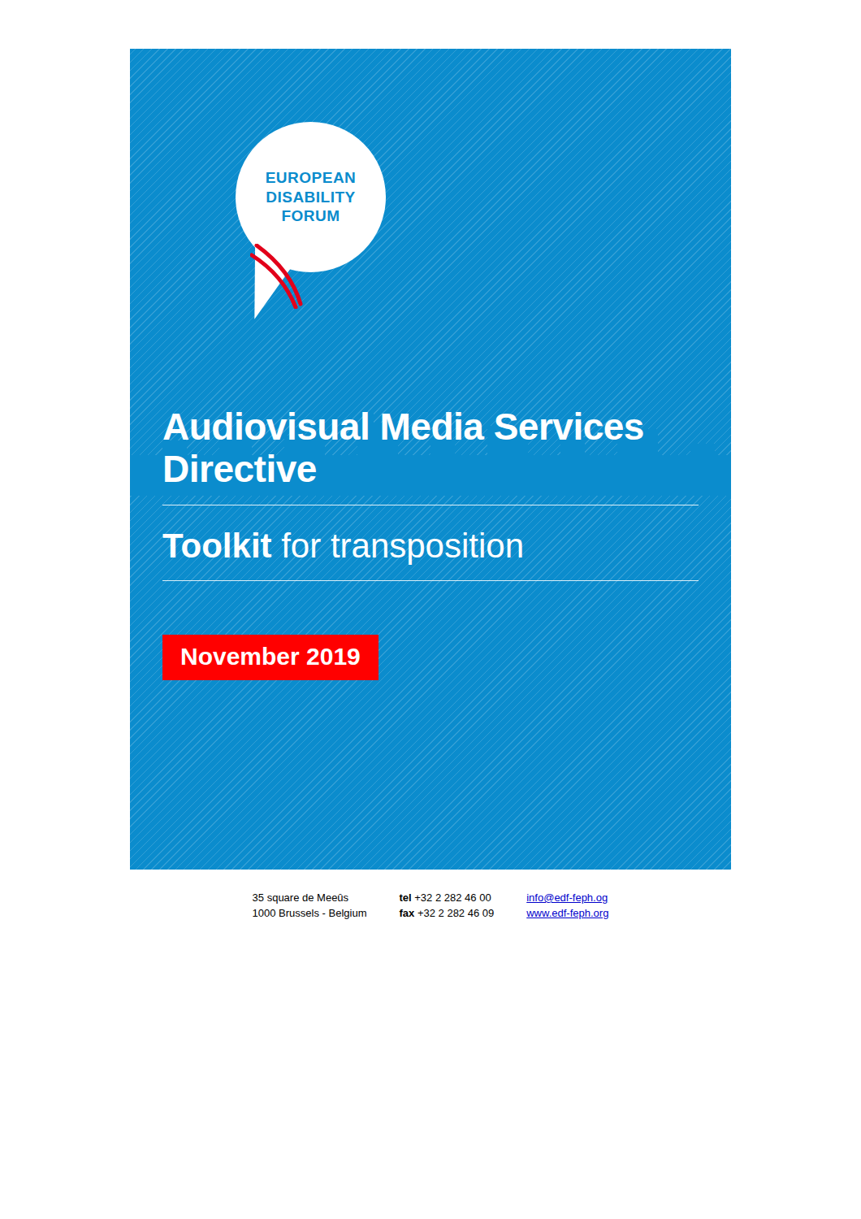EUROPEAN
DISABILITY
FORUM
Audiovisual Media Services Directive
Toolkit for transposition
November 2019
35 square de Meeûs
1000 Brussels - Belgium
tel +32 2 282 46 00
fax +32 2 282 46 09
info@edf-feph.og
www.edf-feph.org